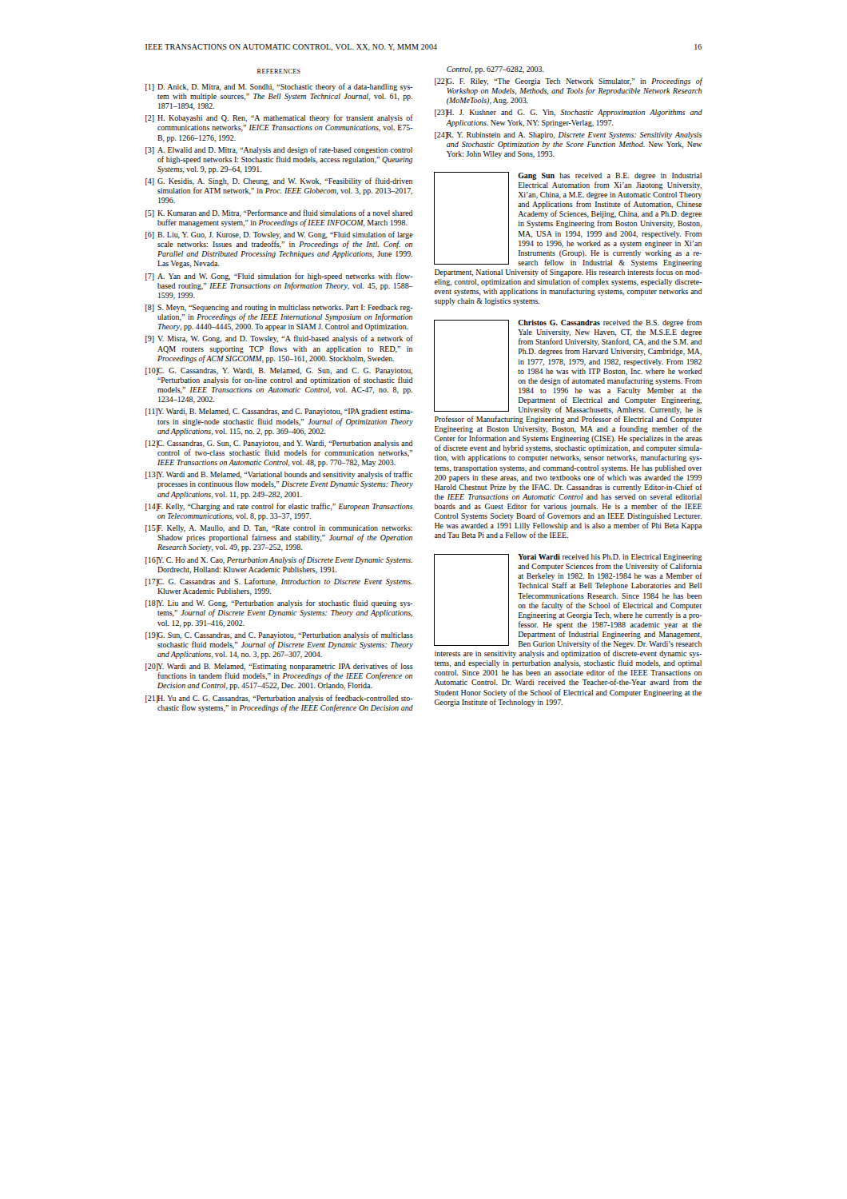IEEE Transactions on Automatic Control, Vol. XX, No. Y, MMM 2004 16
References
[1] D. Anick, D. Mitra, and M. Sondhi, “Stochastic theory of a data-handling system with multiple sources,” The Bell System Technical Journal, vol. 61, pp. 1871–1894, 1982.
[2] H. Kobayashi and Q. Ren, “A mathematical theory for transient analysis of communications networks,” IEICE Transactions on Communications, vol. E75-B, pp. 1266–1276, 1992.
[3] A. Elwalid and D. Mitra, “Analysis and design of rate-based congestion control of high-speed networks I: Stochastic fluid models, access regulation,” Queueing Systems, vol. 9, pp. 29–64, 1991.
[4] G. Kesidis, A. Singh, D. Cheung, and W. Kwok, “Feasibility of fluid-driven simulation for ATM network,” in Proc. IEEE Globecom, vol. 3, pp. 2013–2017, 1996.
[5] K. Kumaran and D. Mitra, “Performance and fluid simulations of a novel shared buffer management system,” in Proceedings of IEEE INFOCOM, March 1998.
[6] B. Liu, Y. Guo, J. Kurose, D. Towsley, and W. Gong, “Fluid simulation of large scale networks: Issues and tradeoffs,” in Proceedings of the Intl. Conf. on Parallel and Distributed Processing Techniques and Applications, June 1999. Las Vegas, Nevada.
[7] A. Yan and W. Gong, “Fluid simulation for high-speed networks with flow-based routing,” IEEE Transactions on Information Theory, vol. 45, pp. 1588–1599, 1999.
[8] S. Meyn, “Sequencing and routing in multiclass networks. Part I: Feedback regulation,” in Proceedings of the IEEE International Symposium on Information Theory, pp. 4440–4445, 2000. To appear in SIAM J. Control and Optimization.
[9] V. Misra, W. Gong, and D. Towsley, “A fluid-based analysis of a network of AQM routers supporting TCP flows with an application to RED,” in Proceedings of ACM SIGCOMM, pp. 150–161, 2000. Stockholm, Sweden.
[10] C. G. Cassandras, Y. Wardi, B. Melamed, G. Sun, and C. G. Panayiotou, “Perturbation analysis for on-line control and optimization of stochastic fluid models,” IEEE Transactions on Automatic Control, vol. AC-47, no. 8, pp. 1234–1248, 2002.
[11] Y. Wardi, B. Melamed, C. Cassandras, and C. Panayiotou, “IPA gradient estimators in single-node stochastic fluid models,” Journal of Optimization Theory and Applications, vol. 115, no. 2, pp. 369–406, 2002.
[12] C. Cassandras, G. Sun, C. Panayiotou, and Y. Wardi, “Perturbation analysis and control of two-class stochastic fluid models for communication networks,” IEEE Transactions on Automatic Control, vol. 48, pp. 770–782, May 2003.
[13] Y. Wardi and B. Melamed, “Variational bounds and sensitivity analysis of traffic processes in continuous flow models,” Discrete Event Dynamic Systems: Theory and Applications, vol. 11, pp. 249–282, 2001.
[14] F. Kelly, “Charging and rate control for elastic traffic,” European Transactions on Telecommunications, vol. 8, pp. 33–37, 1997.
[15] F. Kelly, A. Maullo, and D. Tan, “Rate control in communication networks: Shadow prices proportional fairness and stability,” Journal of the Operation Research Society, vol. 49, pp. 237–252, 1998.
[16] Y. C. Ho and X. Cao, Perturbation Analysis of Discrete Event Dynamic Systems. Dordrecht, Holland: Kluwer Academic Publishers, 1991.
[17] C. G. Cassandras and S. Lafortune, Introduction to Discrete Event Systems. Kluwer Academic Publishers, 1999.
[18] Y. Liu and W. Gong, “Perturbation analysis for stochastic fluid queuing systems,” Journal of Discrete Event Dynamic Systems: Theory and Applications, vol. 12, pp. 391–416, 2002.
[19] G. Sun, C. Cassandras, and C. Panayiotou, “Perturbation analysis of multiclass stochastic fluid models,” Journal of Discrete Event Dynamic Systems: Theory and Applications, vol. 14, no. 3, pp. 267–307, 2004.
[20] Y. Wardi and B. Melamed, “Estimating nonparametric IPA derivatives of loss functions in tandem fluid models,” in Proceedings of the IEEE Conference on Decision and Control, pp. 4517–4522, Dec. 2001. Orlando, Florida.
[21] H. Yu and C. G. Cassandras, “Perturbation analysis of feedback-controlled stochastic flow systems,” in Proceedings of the IEEE Conference On Decision and Control, pp. 6277–6282, 2003.
[22] G. F. Riley, “The Georgia Tech Network Simulator,” in Proceedings of Workshop on Models, Methods, and Tools for Reproducible Network Research (MoMeTools), Aug. 2003.
[23] H. J. Kushner and G. G. Yin, Stochastic Approximation Algorithms and Applications. New York, NY: Springer-Verlag, 1997.
[24] R. Y. Rubinstein and A. Shapiro, Discrete Event Systems: Sensitivity Analysis and Stochastic Optimization by the Score Function Method. New York, New York: John Wiley and Sons, 1993.
Gang Sun has received a B.E. degree in Industrial Electrical Automation from Xi’an Jiaotong University, Xi’an, China, a M.E. degree in Automatic Control Theory and Applications from Institute of Automation, Chinese Academy of Sciences, Beijing, China, and a Ph.D. degree in Systems Engineering from Boston University, Boston, MA, USA in 1994, 1999 and 2004, respectively. From 1994 to 1996, he worked as a system engineer in Xi’an Instruments (Group). He is currently working as a research fellow in Industrial & Systems Engineering Department, National University of Singapore. His research interests focus on modeling, control, optimization and simulation of complex systems, especially discrete-event systems, with applications in manufacturing systems, computer networks and supply chain & logistics systems.
Christos G. Cassandras received the B.S. degree from Yale University, New Haven, CT, the M.S.E.E degree from Stanford University, Stanford, CA, and the S.M. and Ph.D. degrees from Harvard University, Cambridge, MA, in 1977, 1978, 1979, and 1982, respectively. From 1982 to 1984 he was with ITP Boston, Inc. where he worked on the design of automated manufacturing systems. From 1984 to 1996 he was a Faculty Member at the Department of Electrical and Computer Engineering, University of Massachusetts, Amherst. Currently, he is Professor of Manufacturing Engineering and Professor of Electrical and Computer Engineering at Boston University, Boston, MA and a founding member of the Center for Information and Systems Engineering (CISE). He specializes in the areas of discrete event and hybrid systems, stochastic optimization, and computer simulation, with applications to computer networks, sensor networks, manufacturing systems, transportation systems, and command-control systems. He has published over 200 papers in these areas, and two textbooks one of which was awarded the 1999 Harold Chestnut Prize by the IFAC. Dr. Cassandras is currently Editor-in-Chief of the IEEE Transactions on Automatic Control and has served on several editorial boards and as Guest Editor for various journals. He is a member of the IEEE Control Systems Society Board of Governors and an IEEE Distinguished Lecturer. He was awarded a 1991 Lilly Fellowship and is also a member of Phi Beta Kappa and Tau Beta Pi and a Fellow of the IEEE.
Yorai Wardi received his Ph.D. in Electrical Engineering and Computer Sciences from the University of California at Berkeley in 1982. In 1982-1984 he was a Member of Technical Staff at Bell Telephone Laboratories and Bell Telecommunications Research. Since 1984 he has been on the faculty of the School of Electrical and Computer Engineering at Georgia Tech, where he currently is a professor. He spent the 1987-1988 academic year at the Department of Industrial Engineering and Management, Ben Gurion University of the Negev. Dr. Wardi’s research interests are in sensitivity analysis and optimization of discrete-event dynamic systems, and especially in perturbation analysis, stochastic fluid models, and optimal control. Since 2001 he has been an associate editor of the IEEE Transactions on Automatic Control. Dr. Wardi received the Teacher-of-the-Year award from the Student Honor Society of the School of Electrical and Computer Engineering at the Georgia Institute of Technology in 1997.